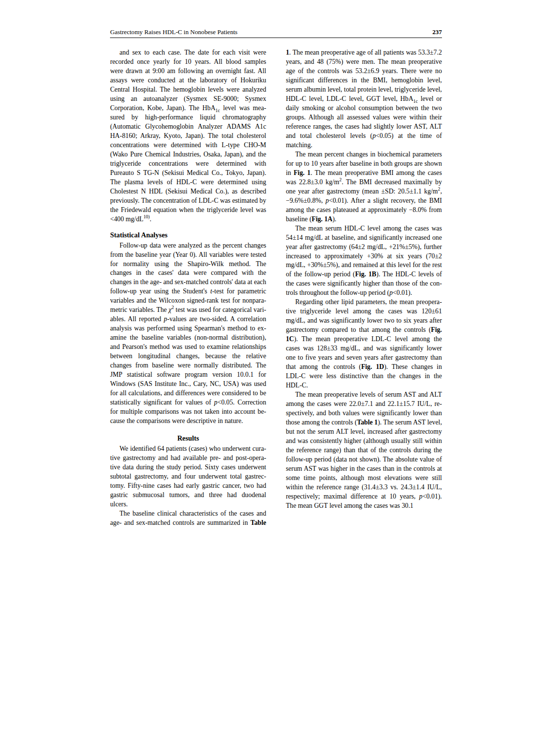Gastrectomy Raises HDL-C in Nonobese Patients 237
and sex to each case. The date for each visit were recorded once yearly for 10 years. All blood samples were drawn at 9:00 am following an overnight fast. All assays were conducted at the laboratory of Hokuriku Central Hospital. The hemoglobin levels were analyzed using an autoanalyzer (Sysmex SE-9000; Sysmex Corporation, Kobe, Japan). The HbA1c level was measured by high-performance liquid chromatography (Automatic Glycohemoglobin Analyzer ADAMS A1c HA-8160; Arkray, Kyoto, Japan). The total cholesterol concentrations were determined with L-type CHO-M (Wako Pure Chemical Industries, Osaka, Japan), and the triglyceride concentrations were determined with Pureauto S TG-N (Sekisui Medical Co., Tokyo, Japan). The plasma levels of HDL-C were determined using Cholestest N HDL (Sekisui Medical Co.), as described previously. The concentration of LDL-C was estimated by the Friedewald equation when the triglyceride level was <400 mg/dL10).
Statistical Analyses
Follow-up data were analyzed as the percent changes from the baseline year (Year 0). All variables were tested for normality using the Shapiro-Wilk method. The changes in the cases' data were compared with the changes in the age- and sex-matched controls' data at each follow-up year using the Student's t-test for parametric variables and the Wilcoxon signed-rank test for nonparametric variables. The χ2 test was used for categorical variables. All reported p-values are two-sided. A correlation analysis was performed using Spearman's method to examine the baseline variables (non-normal distribution), and Pearson's method was used to examine relationships between longitudinal changes, because the relative changes from baseline were normally distributed. The JMP statistical software program version 10.0.1 for Windows (SAS Institute Inc., Cary, NC, USA) was used for all calculations, and differences were considered to be statistically significant for values of p<0.05. Correction for multiple comparisons was not taken into account because the comparisons were descriptive in nature.
Results
We identified 64 patients (cases) who underwent curative gastrectomy and had available pre- and post-operative data during the study period. Sixty cases underwent subtotal gastrectomy, and four underwent total gastrectomy. Fifty-nine cases had early gastric cancer, two had gastric submucosal tumors, and three had duodenal ulcers.
The baseline clinical characteristics of the cases and age- and sex-matched controls are summarized in Table 1. The mean preoperative age of all patients was 53.3±7.2 years, and 48 (75%) were men. The mean preoperative age of the controls was 53.2±6.9 years. There were no significant differences in the BMI, hemoglobin level, serum albumin level, total protein level, triglyceride level, HDL-C level, LDL-C level, GGT level, HbA1c level or daily smoking or alcohol consumption between the two groups. Although all assessed values were within their reference ranges, the cases had slightly lower AST, ALT and total cholesterol levels (p<0.05) at the time of matching.
The mean percent changes in biochemical parameters for up to 10 years after baseline in both groups are shown in Fig. 1. The mean preoperative BMI among the cases was 22.8±3.0 kg/m2. The BMI decreased maximally by one year after gastrectomy (mean ±SD: 20.5±1.1 kg/m2, −9.6%±0.8%, p<0.01). After a slight recovery, the BMI among the cases plateaued at approximately −8.0% from baseline (Fig. 1A).
The mean serum HDL-C level among the cases was 54±14 mg/dL at baseline, and significantly increased one year after gastrectomy (64±2 mg/dL, +21%±5%), further increased to approximately +30% at six years (70±2 mg/dL, +30%±5%), and remained at this level for the rest of the follow-up period (Fig. 1B). The HDL-C levels of the cases were significantly higher than those of the controls throughout the follow-up period (p<0.01).
Regarding other lipid parameters, the mean preoperative triglyceride level among the cases was 120±61 mg/dL, and was significantly lower two to six years after gastrectomy compared to that among the controls (Fig. 1C). The mean preoperative LDL-C level among the cases was 128±33 mg/dL, and was significantly lower one to five years and seven years after gastrectomy than that among the controls (Fig. 1D). These changes in LDL-C were less distinctive than the changes in the HDL-C.
The mean preoperative levels of serum AST and ALT among the cases were 22.0±7.1 and 22.1±15.7 IU/L, respectively, and both values were significantly lower than those among the controls (Table 1). The serum AST level, but not the serum ALT level, increased after gastrectomy and was consistently higher (although usually still within the reference range) than that of the controls during the follow-up period (data not shown). The absolute value of serum AST was higher in the cases than in the controls at some time points, although most elevations were still within the reference range (31.4±3.3 vs. 24.3±1.4 IU/L, respectively; maximal difference at 10 years, p<0.01). The mean GGT level among the cases was 30.1